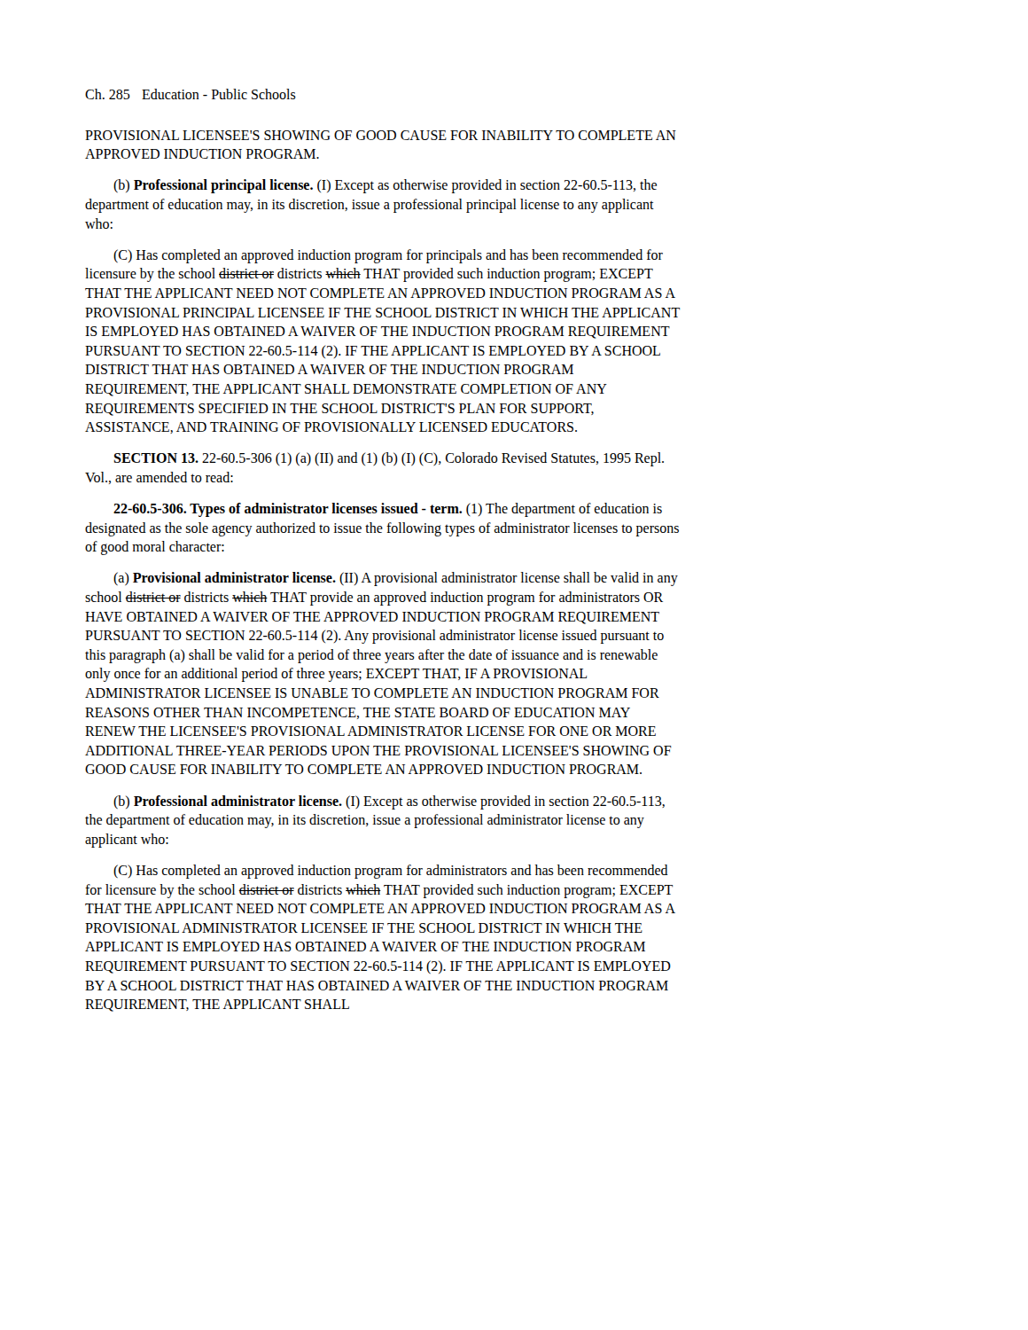Ch. 285 Education - Public Schools
PROVISIONAL LICENSEE'S SHOWING OF GOOD CAUSE FOR INABILITY TO COMPLETE AN APPROVED INDUCTION PROGRAM.
(b) Professional principal license. (I) Except as otherwise provided in section 22-60.5-113, the department of education may, in its discretion, issue a professional principal license to any applicant who:
(C) Has completed an approved induction program for principals and has been recommended for licensure by the school district or districts which THAT provided such induction program; EXCEPT THAT THE APPLICANT NEED NOT COMPLETE AN APPROVED INDUCTION PROGRAM AS A PROVISIONAL PRINCIPAL LICENSEE IF THE SCHOOL DISTRICT IN WHICH THE APPLICANT IS EMPLOYED HAS OBTAINED A WAIVER OF THE INDUCTION PROGRAM REQUIREMENT PURSUANT TO SECTION 22-60.5-114 (2). IF THE APPLICANT IS EMPLOYED BY A SCHOOL DISTRICT THAT HAS OBTAINED A WAIVER OF THE INDUCTION PROGRAM REQUIREMENT, THE APPLICANT SHALL DEMONSTRATE COMPLETION OF ANY REQUIREMENTS SPECIFIED IN THE SCHOOL DISTRICT'S PLAN FOR SUPPORT, ASSISTANCE, AND TRAINING OF PROVISIONALLY LICENSED EDUCATORS.
SECTION 13. 22-60.5-306 (1) (a) (II) and (1) (b) (I) (C), Colorado Revised Statutes, 1995 Repl. Vol., are amended to read:
22-60.5-306. Types of administrator licenses issued - term. (1) The department of education is designated as the sole agency authorized to issue the following types of administrator licenses to persons of good moral character:
(a) Provisional administrator license. (II) A provisional administrator license shall be valid in any school district or districts which THAT provide an approved induction program for administrators OR HAVE OBTAINED A WAIVER OF THE APPROVED INDUCTION PROGRAM REQUIREMENT PURSUANT TO SECTION 22-60.5-114 (2). Any provisional administrator license issued pursuant to this paragraph (a) shall be valid for a period of three years after the date of issuance and is renewable only once for an additional period of three years; EXCEPT THAT, IF A PROVISIONAL ADMINISTRATOR LICENSEE IS UNABLE TO COMPLETE AN INDUCTION PROGRAM FOR REASONS OTHER THAN INCOMPETENCE, THE STATE BOARD OF EDUCATION MAY RENEW THE LICENSEE'S PROVISIONAL ADMINISTRATOR LICENSE FOR ONE OR MORE ADDITIONAL THREE-YEAR PERIODS UPON THE PROVISIONAL LICENSEE'S SHOWING OF GOOD CAUSE FOR INABILITY TO COMPLETE AN APPROVED INDUCTION PROGRAM.
(b) Professional administrator license. (I) Except as otherwise provided in section 22-60.5-113, the department of education may, in its discretion, issue a professional administrator license to any applicant who:
(C) Has completed an approved induction program for administrators and has been recommended for licensure by the school district or districts which THAT provided such induction program; EXCEPT THAT THE APPLICANT NEED NOT COMPLETE AN APPROVED INDUCTION PROGRAM AS A PROVISIONAL ADMINISTRATOR LICENSEE IF THE SCHOOL DISTRICT IN WHICH THE APPLICANT IS EMPLOYED HAS OBTAINED A WAIVER OF THE INDUCTION PROGRAM REQUIREMENT PURSUANT TO SECTION 22-60.5-114 (2). IF THE APPLICANT IS EMPLOYED BY A SCHOOL DISTRICT THAT HAS OBTAINED A WAIVER OF THE INDUCTION PROGRAM REQUIREMENT, THE APPLICANT SHALL